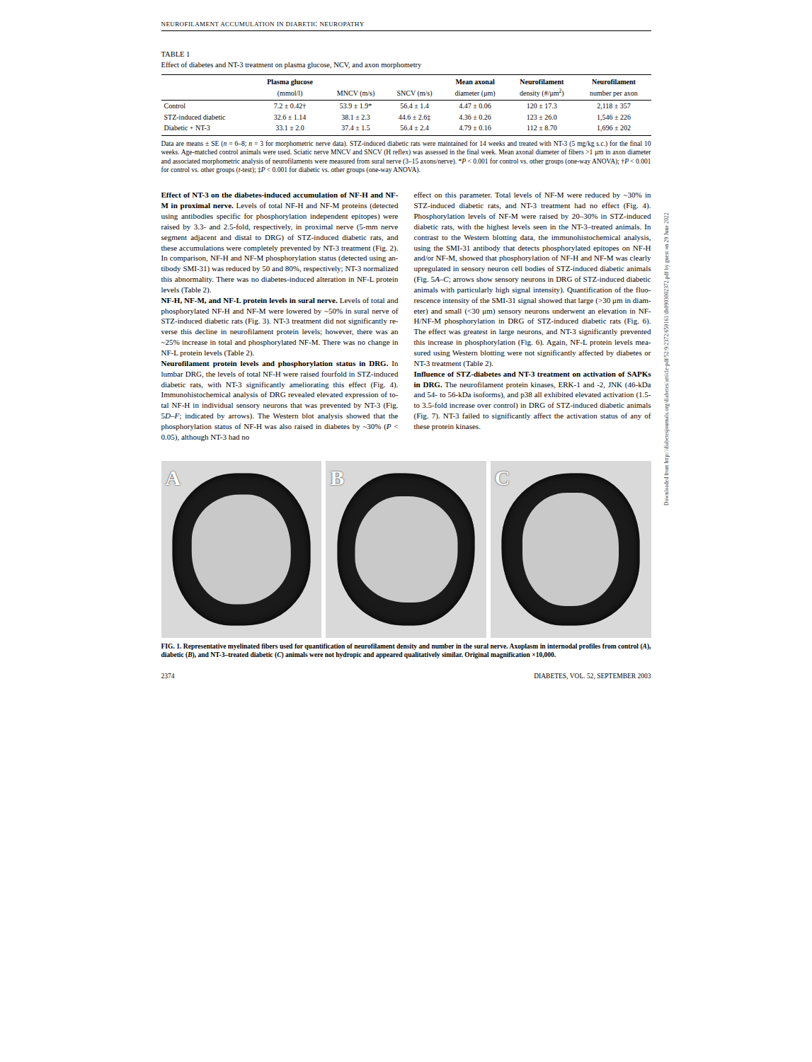Neurofilament accumulation in diabetic neuropathy
TABLE 1
Effect of diabetes and NT-3 treatment on plasma glucose, NCV, and axon morphometry
| | Plasma glucose | | | Mean axonal | Neurofilament | Neurofilament |
| --- | --- | --- | --- | --- | --- | --- |
| | (mmol/l) | MNCV (m/s) | SNCV (m/s) | diameter (μm) | density (#/μm 2 ) | number per axon |
| Control | 7.2 ± 0.42† | 53.9 ± 1.9* | 56.4 ± 1.4 | 4.47 ± 0.06 | 120 ± 17.3 | 2,118 ± 357 |
| STZ-induced diabetic | 32.6 ± 1.14 | 38.1 ± 2.3 | 44.6 ± 2.6‡ | 4.36 ± 0.26 | 123 ± 26.0 | 1,546 ± 226 |
| Diabetic + NT-3 | 33.1 ± 2.0 | 37.4 ± 1.5 | 56.4 ± 2.4 | 4.79 ± 0.16 | 112 ± 8.70 | 1,696 ± 202 |
Data are means ± SE (n = 6–8; n = 3 for morphometric nerve data). STZ-induced diabetic rats were maintained for 14 weeks and treated with NT-3 (5 mg/kg s.c.) for the final 10 weeks. Age-matched control animals were used. Sciatic nerve MNCV and SNCV (H reflex) was assessed in the final week. Mean axonal diameter of fibers >1 μm in axon diameter and associated morphometric analysis of neurofilaments were measured from sural nerve (3–15 axons/nerve). *P < 0.001 for control vs. other groups (one-way ANOVA); †P < 0.001 for control vs. other groups (t-test); ‡P < 0.001 for diabetic vs. other groups (one-way ANOVA).
Effect of NT-3 on the diabetes-induced accumulation of NF-H and NF-M in proximal nerve. Levels of total NF-H and NF-M proteins (detected using antibodies specific for phosphorylation independent epitopes) were raised by 3.3- and 2.5-fold, respectively, in proximal nerve (5-mm nerve segment adjacent and distal to DRG) of STZ-induced diabetic rats, and these accumulations were completely prevented by NT-3 treatment (Fig. 2). In comparison, NF-H and NF-M phosphorylation status (detected using antibody SMI-31) was reduced by 50 and 80%, respectively; NT-3 normalized this abnormality. There was no diabetes-induced alteration in NF-L protein levels (Table 2).
NF-H, NF-M, and NF-L protein levels in sural nerve. Levels of total and phosphorylated NF-H and NF-M were lowered by ~50% in sural nerve of STZ-induced diabetic rats (Fig. 3). NT-3 treatment did not significantly reverse this decline in neurofilament protein levels; however, there was an ~25% increase in total and phosphorylated NF-M. There was no change in NF-L protein levels (Table 2).
Neurofilament protein levels and phosphorylation status in DRG. In lumbar DRG, the levels of total NF-H were raised fourfold in STZ-induced diabetic rats, with NT-3 significantly ameliorating this effect (Fig. 4). Immunohistochemical analysis of DRG revealed elevated expression of total NF-H in individual sensory neurons that was prevented by NT-3 (Fig. 5D–F; indicated by arrows). The Western blot analysis showed that the phosphorylation status of NF-H was also raised in diabetes by ~30% (P < 0.05), although NT-3 had no
effect on this parameter. Total levels of NF-M were reduced by ~30% in STZ-induced diabetic rats, and NT-3 treatment had no effect (Fig. 4). Phosphorylation levels of NF-M were raised by 20–30% in STZ-induced diabetic rats, with the highest levels seen in the NT-3–treated animals. In contrast to the Western blotting data, the immunohistochemical analysis, using the SMI-31 antibody that detects phosphorylated epitopes on NF-H and/or NF-M, showed that phosphorylation of NF-H and NF-M was clearly upregulated in sensory neuron cell bodies of STZ-induced diabetic animals (Fig. 5A–C; arrows show sensory neurons in DRG of STZ-induced diabetic animals with particularly high signal intensity). Quantification of the fluorescence intensity of the SMI-31 signal showed that large (>30 μm in diameter) and small (<30 μm) sensory neurons underwent an elevation in NF-H/NF-M phosphorylation in DRG of STZ-induced diabetic rats (Fig. 6). The effect was greatest in large neurons, and NT-3 significantly prevented this increase in phosphorylation (Fig. 6). Again, NF-L protein levels measured using Western blotting were not significantly affected by diabetes or NT-3 treatment (Table 2).
Influence of STZ-diabetes and NT-3 treatment on activation of SAPKs in DRG. The neurofilament protein kinases, ERK-1 and -2, JNK (46-kDa and 54- to 56-kDa isoforms), and p38 all exhibited elevated activation (1.5- to 3.5-fold increase over control) in DRG of STZ-induced diabetic animals (Fig. 7). NT-3 failed to significantly affect the activation status of any of these protein kinases.
A
B
C
FIG. 1. Representative myelinated fibers used for quantification of neurofilament density and number in the sural nerve. Axoplasm in internodal profiles from control (A), diabetic (B), and NT-3–treated diabetic (C) animals were not hydropic and appeared qualitatively similar. Original magnification ×10,000.
2374
DIABETES, VOL. 52, SEPTEMBER 2003
Downloaded from http://diabetesjournals.org/diabetes/article-pdf/52/9/2372/650161/db0903002372.pdf by guest on 29 June 2022